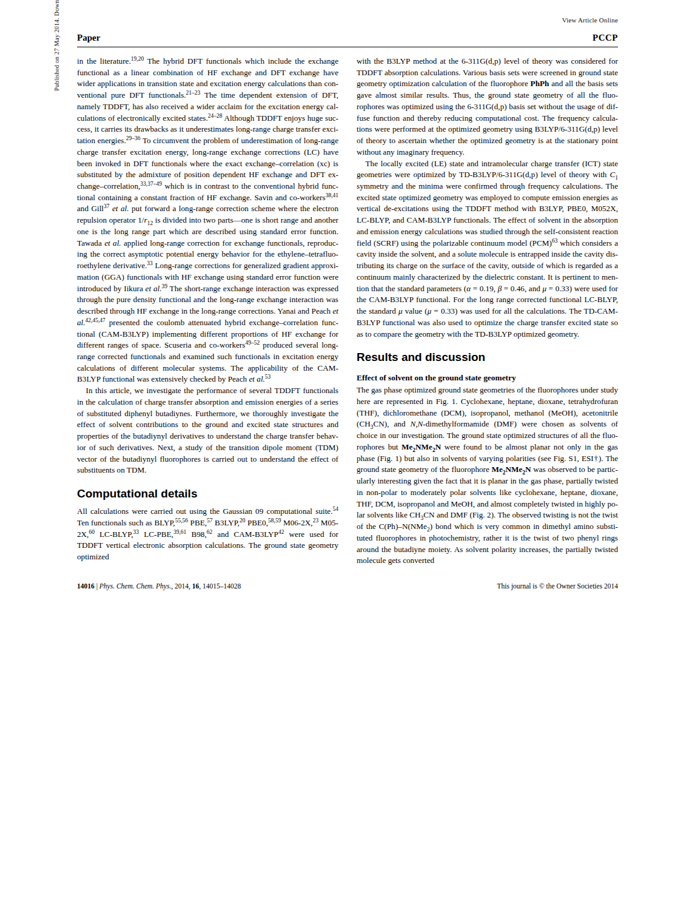View Article Online
Paper
PCCP
Published on 27 May 2014. Downloaded by State University of New York at Stony Brook on 27/10/2014 15:29:35.
in the literature.19,20 The hybrid DFT functionals which include the exchange functional as a linear combination of HF exchange and DFT exchange have wider applications in transition state and excitation energy calculations than conventional pure DFT functionals.21–23 The time dependent extension of DFT, namely TDDFT, has also received a wider acclaim for the excitation energy calculations of electronically excited states.24–28 Although TDDFT enjoys huge success, it carries its drawbacks as it underestimates long-range charge transfer excitation energies.29–36 To circumvent the problem of underestimation of long-range charge transfer excitation energy, long-range exchange corrections (LC) have been invoked in DFT functionals where the exact exchange–correlation (xc) is substituted by the admixture of position dependent HF exchange and DFT exchange–correlation,33,37–49 which is in contrast to the conventional hybrid functional containing a constant fraction of HF exchange. Savin and co-workers38,41 and Gill37 et al. put forward a long-range correction scheme where the electron repulsion operator 1/r12 is divided into two parts—one is short range and another one is the long range part which are described using standard error function. Tawada et al. applied long-range correction for exchange functionals, reproducing the correct asymptotic potential energy behavior for the ethylene–tetrafluoroethylene derivative.33 Long-range corrections for generalized gradient approximation (GGA) functionals with HF exchange using standard error function were introduced by Iikura et al.39 The short-range exchange interaction was expressed through the pure density functional and the long-range exchange interaction was described through HF exchange in the long-range corrections. Yanai and Peach et al.42,45,47 presented the coulomb attenuated hybrid exchange–correlation functional (CAM-B3LYP) implementing different proportions of HF exchange for different ranges of space. Scuseria and co-workers49–52 produced several long-range corrected functionals and examined such functionals in excitation energy calculations of different molecular systems. The applicability of the CAM-B3LYP functional was extensively checked by Peach et al.53
In this article, we investigate the performance of several TDDFT functionals in the calculation of charge transfer absorption and emission energies of a series of substituted diphenyl butadiynes. Furthermore, we thoroughly investigate the effect of solvent contributions to the ground and excited state structures and properties of the butadiynyl derivatives to understand the charge transfer behavior of such derivatives. Next, a study of the transition dipole moment (TDM) vector of the butadiynyl fluorophores is carried out to understand the effect of substituents on TDM.
Computational details
All calculations were carried out using the Gaussian 09 computational suite.54 Ten functionals such as BLYP,55,56 PBE,57 B3LYP,20 PBE0,58,59 M06-2X,23 M05-2X,60 LC-BLYP,33 LC-PBE,39,61 B98,62 and CAM-B3LYP42 were used for TDDFT vertical electronic absorption calculations. The ground state geometry optimized
with the B3LYP method at the 6-311G(d,p) level of theory was considered for TDDFT absorption calculations. Various basis sets were screened in ground state geometry optimization calculation of the fluorophore PhPh and all the basis sets gave almost similar results. Thus, the ground state geometry of all the fluorophores was optimized using the 6-311G(d,p) basis set without the usage of diffuse function and thereby reducing computational cost. The frequency calculations were performed at the optimized geometry using B3LYP/6-311G(d,p) level of theory to ascertain whether the optimized geometry is at the stationary point without any imaginary frequency.
The locally excited (LE) state and intramolecular charge transfer (ICT) state geometries were optimized by TD-B3LYP/6-311G(d,p) level of theory with C1 symmetry and the minima were confirmed through frequency calculations. The excited state optimized geometry was employed to compute emission energies as vertical de-excitations using the TDDFT method with B3LYP, PBE0, M052X, LC-BLYP, and CAM-B3LYP functionals. The effect of solvent in the absorption and emission energy calculations was studied through the self-consistent reaction field (SCRF) using the polarizable continuum model (PCM)63 which considers a cavity inside the solvent, and a solute molecule is entrapped inside the cavity distributing its charge on the surface of the cavity, outside of which is regarded as a continuum mainly characterized by the dielectric constant. It is pertinent to mention that the standard parameters (α = 0.19, β = 0.46, and μ = 0.33) were used for the CAM-B3LYP functional. For the long range corrected functional LC-BLYP, the standard μ value (μ = 0.33) was used for all the calculations. The TD-CAM-B3LYP functional was also used to optimize the charge transfer excited state so as to compare the geometry with the TD-B3LYP optimized geometry.
Results and discussion
Effect of solvent on the ground state geometry
The gas phase optimized ground state geometries of the fluorophores under study here are represented in Fig. 1. Cyclohexane, heptane, dioxane, tetrahydrofuran (THF), dichloromethane (DCM), isopropanol, methanol (MeOH), acetonitrile (CH3CN), and N,N-dimethylformamide (DMF) were chosen as solvents of choice in our investigation. The ground state optimized structures of all the fluorophores but Me2NMe2N were found to be almost planar not only in the gas phase (Fig. 1) but also in solvents of varying polarities (see Fig. S1, ESI†). The ground state geometry of the fluorophore Me2NMe2N was observed to be particularly interesting given the fact that it is planar in the gas phase, partially twisted in non-polar to moderately polar solvents like cyclohexane, heptane, dioxane, THF, DCM, isopropanol and MeOH, and almost completely twisted in highly polar solvents like CH3CN and DMF (Fig. 2). The observed twisting is not the twist of the C(Ph)–N(NMe2) bond which is very common in dimethyl amino substituted fluorophores in photochemistry, rather it is the twist of two phenyl rings around the butadiyne moiety. As solvent polarity increases, the partially twisted molecule gets converted
14016 | Phys. Chem. Chem. Phys., 2014, 16, 14015–14028
This journal is © the Owner Societies 2014